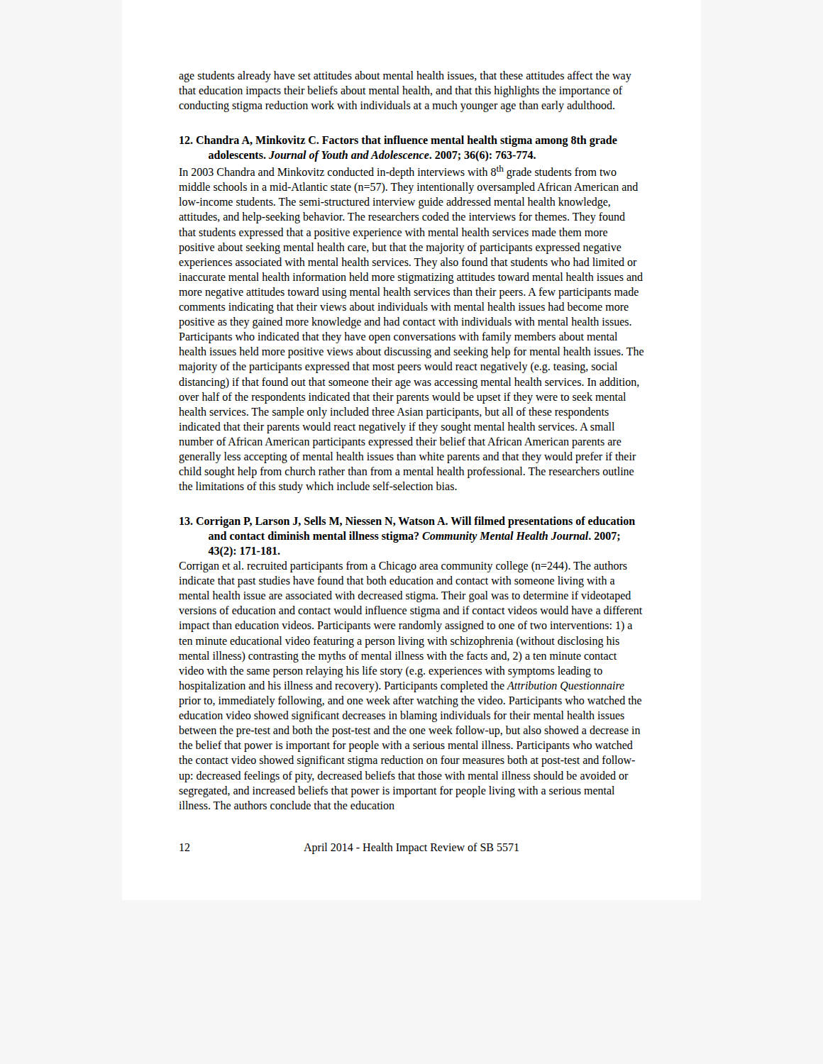age students already have set attitudes about mental health issues, that these attitudes affect the way that education impacts their beliefs about mental health, and that this highlights the importance of conducting stigma reduction work with individuals at a much younger age than early adulthood.
12. Chandra A, Minkovitz C. Factors that influence mental health stigma among 8th grade adolescents. Journal of Youth and Adolescence. 2007; 36(6): 763-774.
In 2003 Chandra and Minkovitz conducted in-depth interviews with 8th grade students from two middle schools in a mid-Atlantic state (n=57). They intentionally oversampled African American and low-income students. The semi-structured interview guide addressed mental health knowledge, attitudes, and help-seeking behavior. The researchers coded the interviews for themes. They found that students expressed that a positive experience with mental health services made them more positive about seeking mental health care, but that the majority of participants expressed negative experiences associated with mental health services. They also found that students who had limited or inaccurate mental health information held more stigmatizing attitudes toward mental health issues and more negative attitudes toward using mental health services than their peers. A few participants made comments indicating that their views about individuals with mental health issues had become more positive as they gained more knowledge and had contact with individuals with mental health issues. Participants who indicated that they have open conversations with family members about mental health issues held more positive views about discussing and seeking help for mental health issues. The majority of the participants expressed that most peers would react negatively (e.g. teasing, social distancing) if that found out that someone their age was accessing mental health services. In addition, over half of the respondents indicated that their parents would be upset if they were to seek mental health services. The sample only included three Asian participants, but all of these respondents indicated that their parents would react negatively if they sought mental health services. A small number of African American participants expressed their belief that African American parents are generally less accepting of mental health issues than white parents and that they would prefer if their child sought help from church rather than from a mental health professional. The researchers outline the limitations of this study which include self-selection bias.
13. Corrigan P, Larson J, Sells M, Niessen N, Watson A. Will filmed presentations of education and contact diminish mental illness stigma? Community Mental Health Journal. 2007; 43(2): 171-181.
Corrigan et al. recruited participants from a Chicago area community college (n=244). The authors indicate that past studies have found that both education and contact with someone living with a mental health issue are associated with decreased stigma. Their goal was to determine if videotaped versions of education and contact would influence stigma and if contact videos would have a different impact than education videos. Participants were randomly assigned to one of two interventions: 1) a ten minute educational video featuring a person living with schizophrenia (without disclosing his mental illness) contrasting the myths of mental illness with the facts and, 2) a ten minute contact video with the same person relaying his life story (e.g. experiences with symptoms leading to hospitalization and his illness and recovery). Participants completed the Attribution Questionnaire prior to, immediately following, and one week after watching the video. Participants who watched the education video showed significant decreases in blaming individuals for their mental health issues between the pre-test and both the post-test and the one week follow-up, but also showed a decrease in the belief that power is important for people with a serious mental illness. Participants who watched the contact video showed significant stigma reduction on four measures both at post-test and follow-up: decreased feelings of pity, decreased beliefs that those with mental illness should be avoided or segregated, and increased beliefs that power is important for people living with a serious mental illness. The authors conclude that the education
12
April 2014 - Health Impact Review of SB 5571